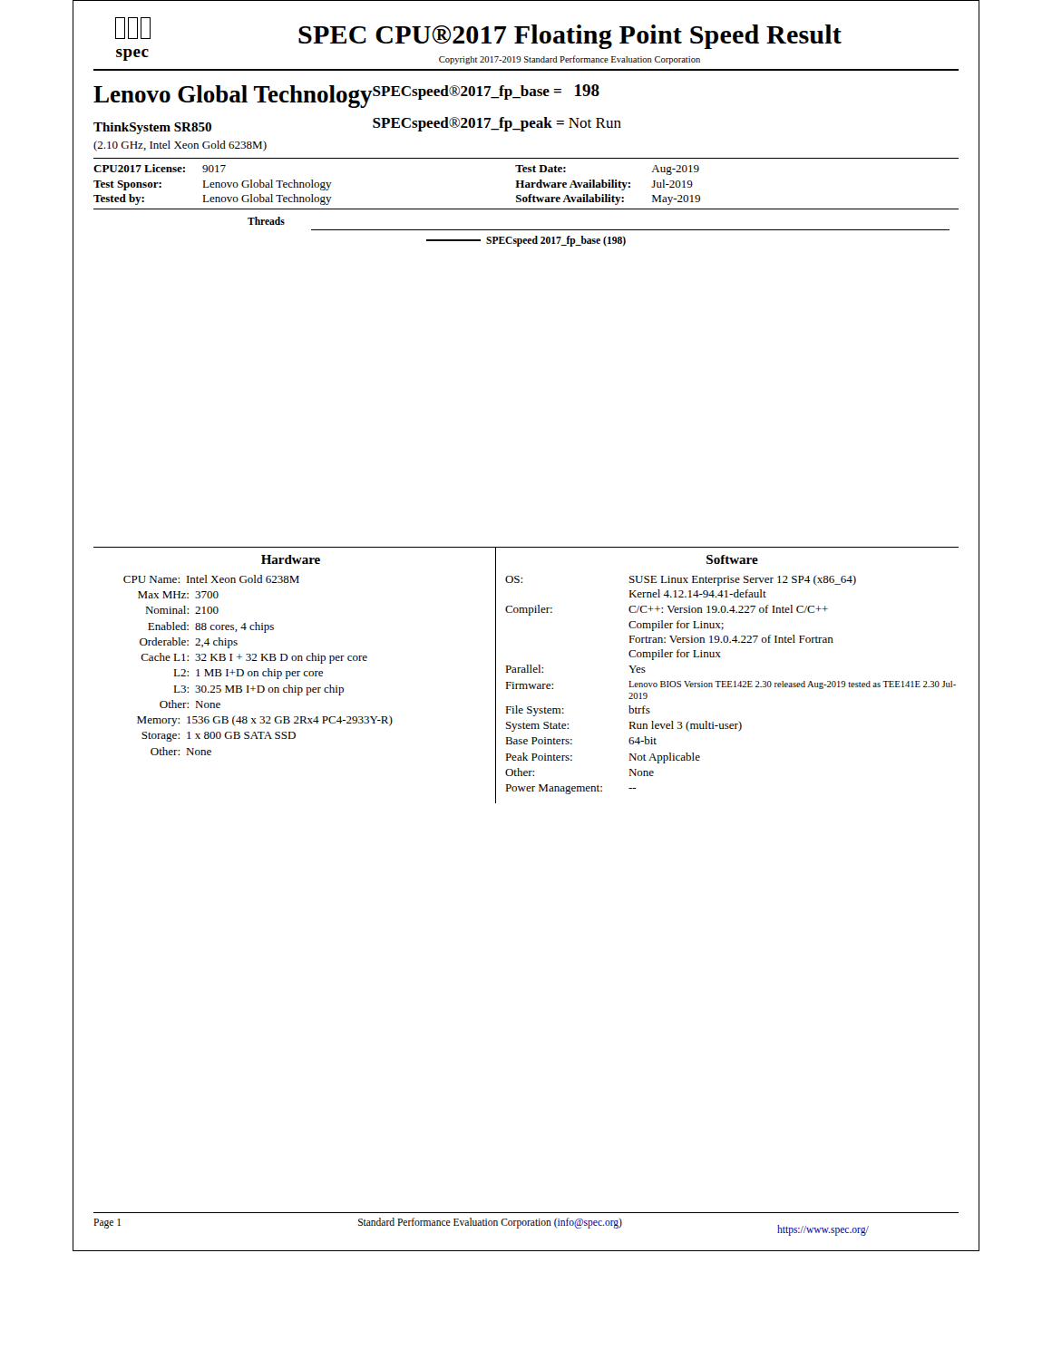spec
SPEC CPU®2017 Floating Point Speed Result
Copyright 2017-2019 Standard Performance Evaluation Corporation
Lenovo Global Technology
ThinkSystem SR850 (2.10 GHz, Intel Xeon Gold 6238M)
SPECspeed®2017_fp_base = 198
SPECspeed®2017_fp_peak = Not Run
CPU2017 License:
9017
Test Sponsor:
Lenovo Global Technology
Tested by:
Lenovo Global Technology
Test Date:
Aug-2019
Hardware Availability:
Jul-2019
Software Availability:
May-2019
Threads
SPECspeed 2017_fp_base (198)
Hardware
CPU Name:
Intel Xeon Gold 6238M
Max MHz:
3700
Nominal:
2100
Enabled:
88 cores, 4 chips
Orderable:
2,4 chips
Cache L1:
32 KB I + 32 KB D on chip per core
L2:
1 MB I+D on chip per core
L3:
30.25 MB I+D on chip per chip
Other:
None
Memory:
1536 GB (48 x 32 GB 2Rx4 PC4-2933Y-R)
Storage:
1 x 800 GB SATA SSD
Other:
None
Software
OS:
SUSE Linux Enterprise Server 12 SP4 (x86_64)
Kernel 4.12.14-94.41-default
Compiler:
C/C++: Version 19.0.4.227 of Intel C/C++
Compiler for Linux;
Fortran: Version 19.0.4.227 of Intel Fortran
Compiler for Linux
Parallel:
Yes
Firmware:
Lenovo BIOS Version TEE142E 2.30 released Aug-2019 tested as TEE141E 2.30 Jul-2019
File System:
btrfs
System State:
Run level 3 (multi-user)
Base Pointers:
64-bit
Peak Pointers:
Not Applicable
Other:
None
Power Management:
--
Page 1
Standard Performance Evaluation Corporation (info@spec.org)
https://www.spec.org/